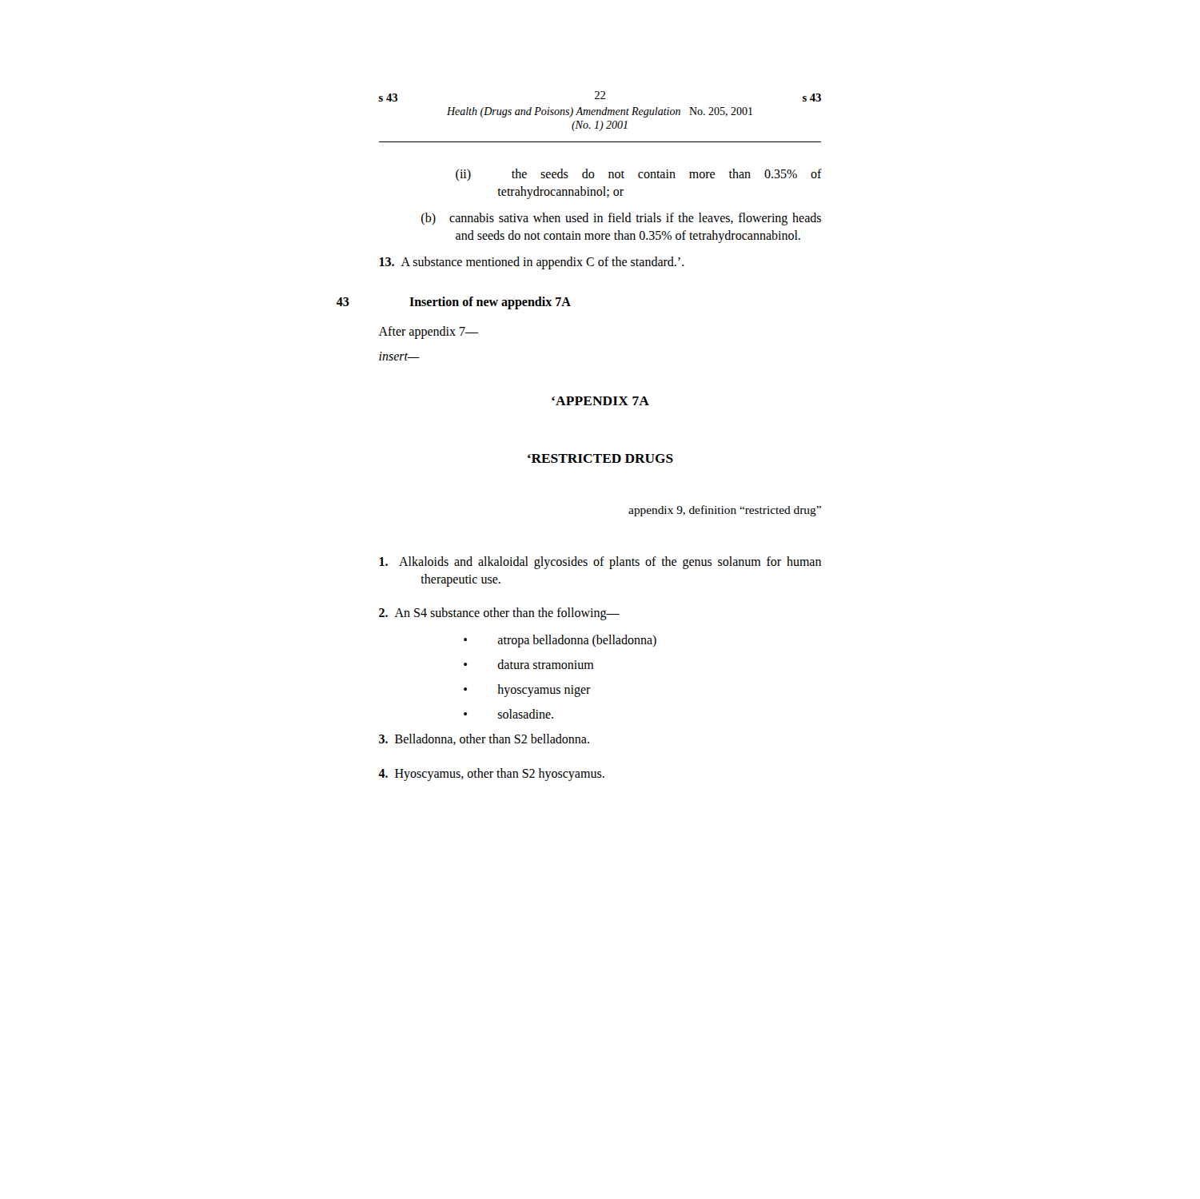s 43
22 Health (Drugs and Poisons) Amendment Regulation No. 205, 2001 (No. 1) 2001
s 43
(ii) the seeds do not contain more than 0.35% of tetrahydrocannabinol; or
(b) cannabis sativa when used in field trials if the leaves, flowering heads and seeds do not contain more than 0.35% of tetrahydrocannabinol.
13. A substance mentioned in appendix C of the standard.’.
43 Insertion of new appendix 7A
After appendix 7—
insert—
‘APPENDIX 7A
‘RESTRICTED DRUGS
appendix 9, definition “restricted drug”
1. Alkaloids and alkaloidal glycosides of plants of the genus solanum for human therapeutic use.
2. An S4 substance other than the following—
atropa belladonna (belladonna)
datura stramonium
hyoscyamus niger
solasadine.
3. Belladonna, other than S2 belladonna.
4. Hyoscyamus, other than S2 hyoscyamus.